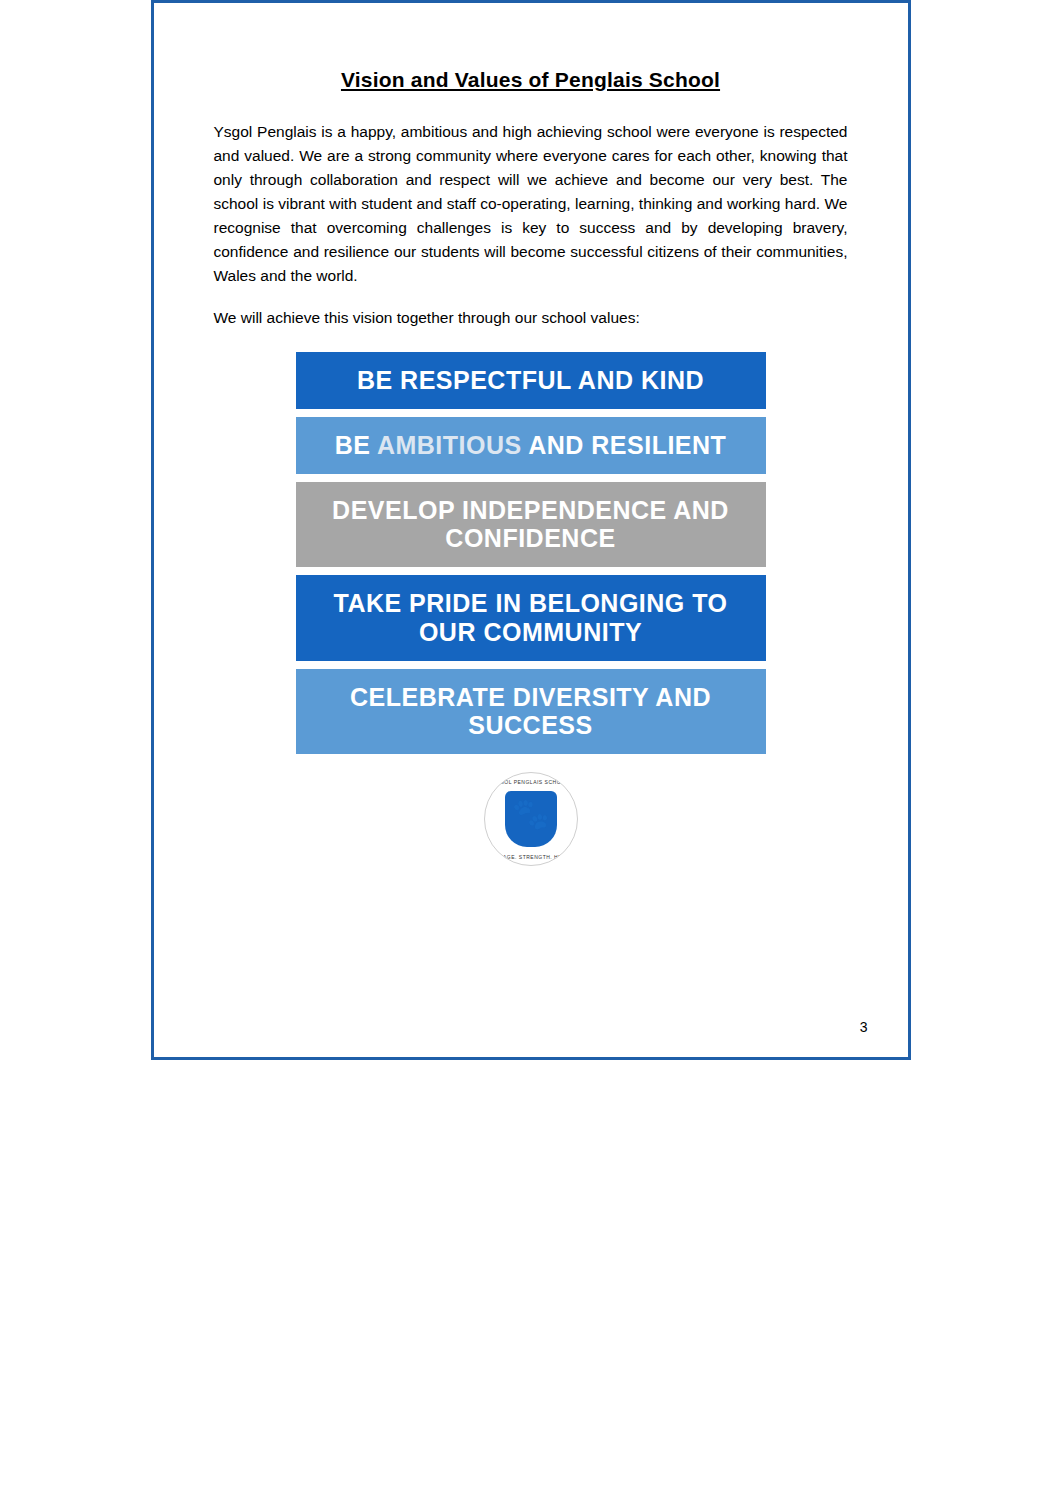Vision and Values of Penglais School
Ysgol Penglais is a happy, ambitious and high achieving school were everyone is respected and valued. We are a strong community where everyone cares for each other, knowing that only through collaboration and respect will we achieve and become our very best. The school is vibrant with student and staff co-operating, learning, thinking and working hard. We recognise that overcoming challenges is key to success and by developing bravery, confidence and resilience our students will become successful citizens of their communities, Wales and the world.
We will achieve this vision together through our school values:
BE RESPECTFUL AND KIND
BE AMBITIOUS AND RESILIENT
DEVELOP INDEPENDENCE AND CONFIDENCE
TAKE PRIDE IN BELONGING TO OUR COMMUNITY
CELEBRATE DIVERSITY AND SUCCESS
YSGOL PENGLAIS SCHOOL
🐾
COURAGE. STRENGTH. HEART.
3